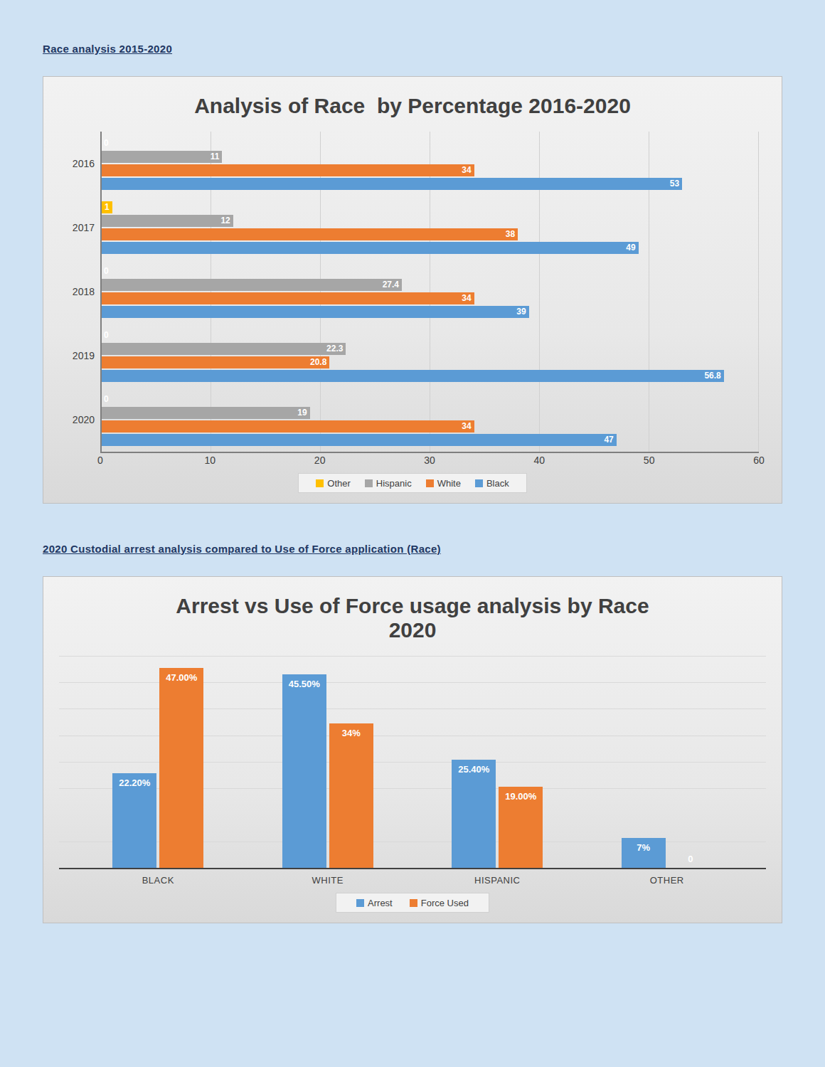Race analysis 2015-2020
Analysis of Race by Percentage 2016-2020
2016
0
11
34
53
2017
1
12
38
49
2018
0
27.4
34
39
2019
0
22.3
20.8
56.8
2020
0
19
34
47
0 10 20 30 40 50 60
Other
Hispanic
White
Black
2020 Custodial arrest analysis compared to Use of Force application (Race)
Arrest vs Use of Force usage analysis by Race
2020
22.20%
47.00%
45.50%
34%
25.40%
19.00%
7%
0
BLACK
WHITE
HISPANIC
OTHER
Arrest
Force Used